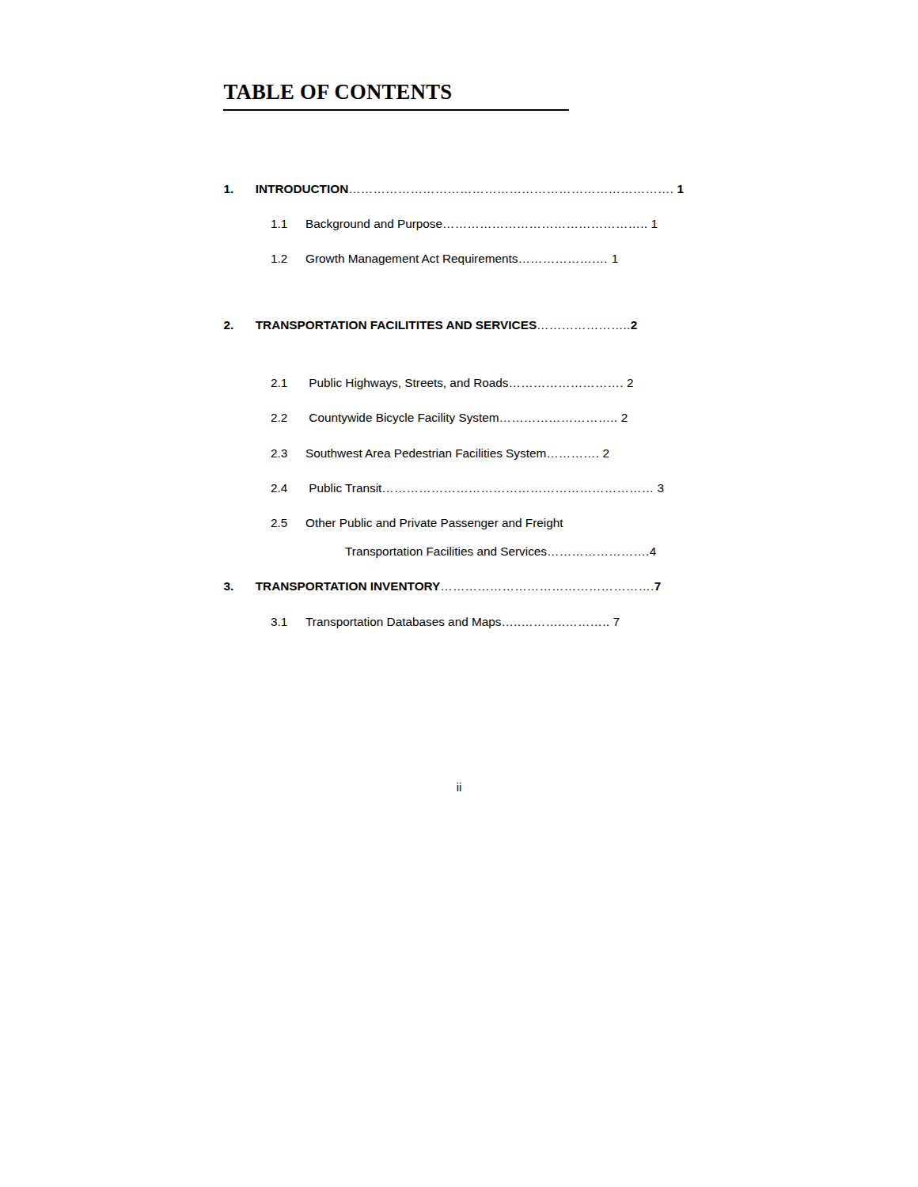TABLE OF CONTENTS
1. INTRODUCTION……………………………………………………………………. 1
1.1 Background and Purpose………………………………………….. 1
1.2 Growth Management Act Requirements……………….… 1
2. TRANSPORTATION FACILITITES AND SERVICES………………….. 2
2.1 Public Highways, Streets, and Roads………………………. 2
2.2 Countywide Bicycle Facility System……………………….. 2
2.3 Southwest Area Pedestrian Facilities System…………. 2
2.4 Public Transit………………………………………………………… 3
2.5 Other Public and Private Passenger and Freight
Transportation Facilities and Services……………………. 4
3. TRANSPORTATION INVENTORY……………………………………………. 7
3.1 Transportation Databases and Maps…..………..……….. 7
ii